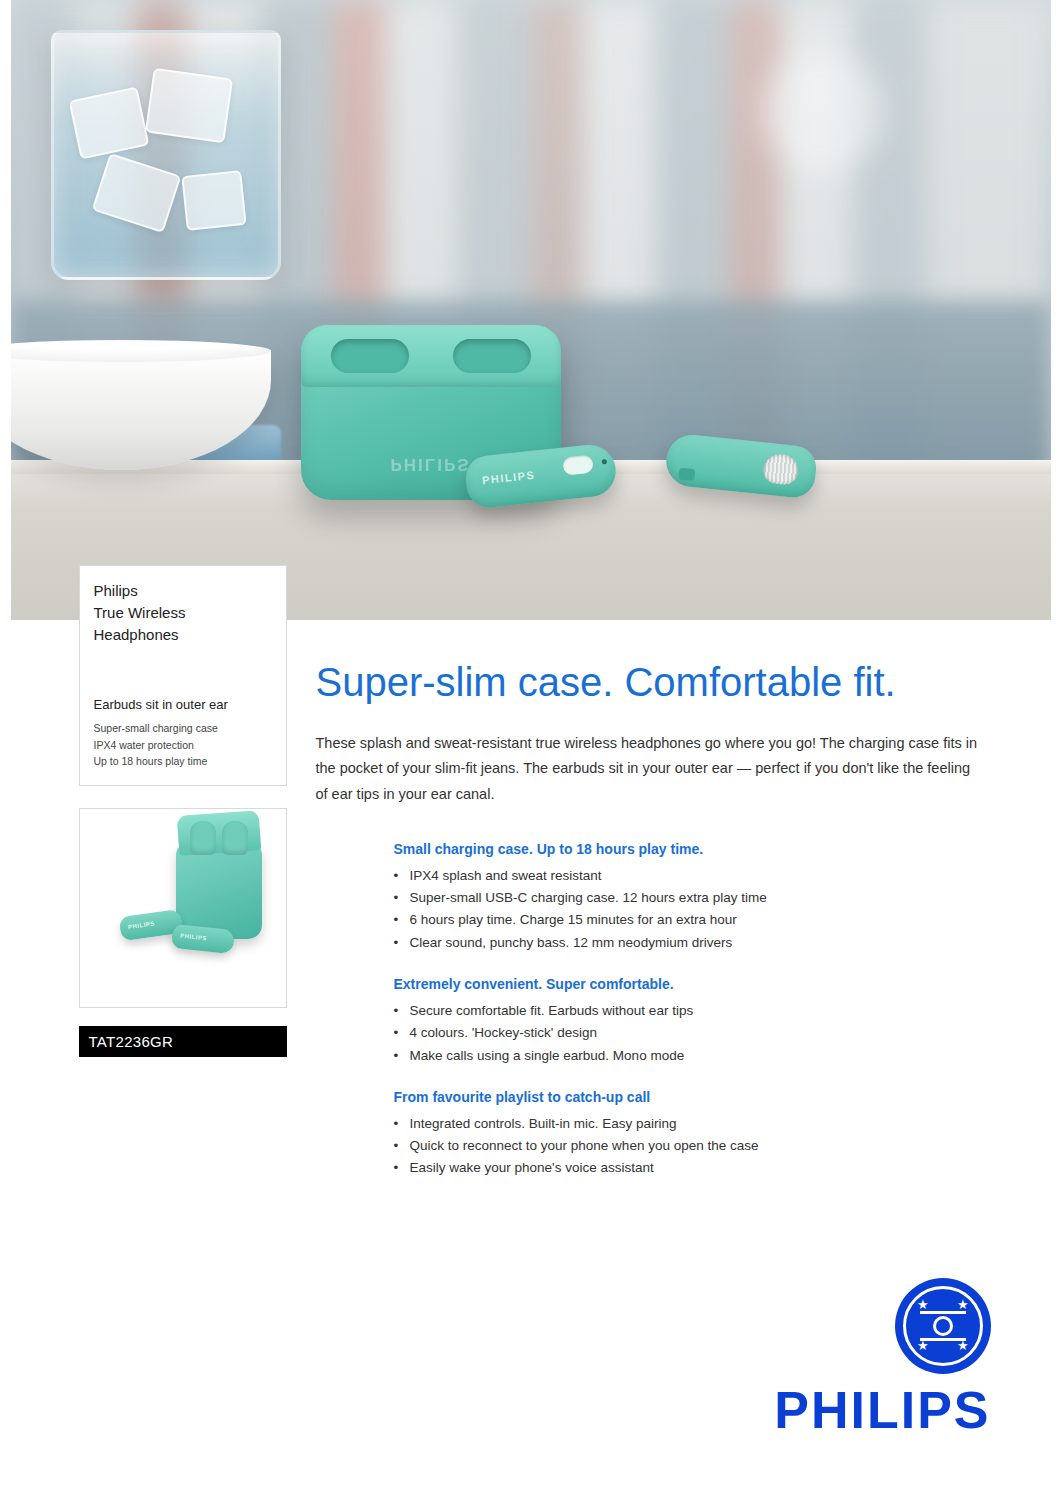PHILIPS
PHILIPS
Philips
True Wireless
Headphones
Earbuds sit in outer ear
Super-small charging case
IPX4 water protection
Up to 18 hours play time
PHILIPS
PHILIPS
TAT2236GR
Super-slim case. Comfortable fit.
These splash and sweat-resistant true wireless headphones go where you go! The charging case fits in the pocket of your slim-fit jeans. The earbuds sit in your outer ear — perfect if you don't like the feeling of ear tips in your ear canal.
Small charging case. Up to 18 hours play time.
IPX4 splash and sweat resistant
Super-small USB-C charging case. 12 hours extra play time
6 hours play time. Charge 15 minutes for an extra hour
Clear sound, punchy bass. 12 mm neodymium drivers
Extremely convenient. Super comfortable.
Secure comfortable fit. Earbuds without ear tips
4 colours. 'Hockey-stick' design
Make calls using a single earbud. Mono mode
From favourite playlist to catch-up call
Integrated controls. Built-in mic. Easy pairing
Quick to reconnect to your phone when you open the case
Easily wake your phone's voice assistant
★ ★ ★ ★
PHILIPS